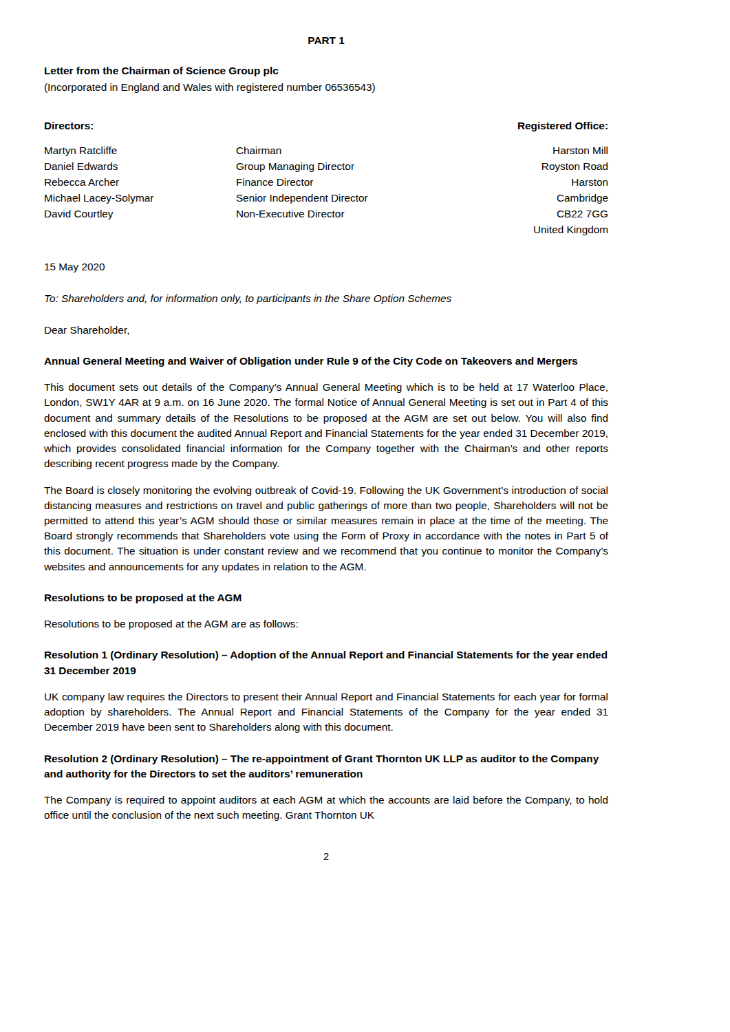PART 1
Letter from the Chairman of Science Group plc
(Incorporated in England and Wales with registered number 06536543)
| Directors: | | Registered Office: |
| --- | --- | --- |
| Martyn Ratcliffe | Chairman | Harston Mill |
| Daniel Edwards | Group Managing Director | Royston Road |
| Rebecca Archer | Finance Director | Harston |
| Michael Lacey-Solymar | Senior Independent Director | Cambridge |
| David Courtley | Non-Executive Director | CB22 7GG |
| | | United Kingdom |
15 May 2020
To: Shareholders and, for information only, to participants in the Share Option Schemes
Dear Shareholder,
Annual General Meeting and Waiver of Obligation under Rule 9 of the City Code on Takeovers and Mergers
This document sets out details of the Company’s Annual General Meeting which is to be held at 17 Waterloo Place, London, SW1Y 4AR at 9 a.m. on 16 June 2020. The formal Notice of Annual General Meeting is set out in Part 4 of this document and summary details of the Resolutions to be proposed at the AGM are set out below. You will also find enclosed with this document the audited Annual Report and Financial Statements for the year ended 31 December 2019, which provides consolidated financial information for the Company together with the Chairman’s and other reports describing recent progress made by the Company.
The Board is closely monitoring the evolving outbreak of Covid-19. Following the UK Government’s introduction of social distancing measures and restrictions on travel and public gatherings of more than two people, Shareholders will not be permitted to attend this year’s AGM should those or similar measures remain in place at the time of the meeting. The Board strongly recommends that Shareholders vote using the Form of Proxy in accordance with the notes in Part 5 of this document. The situation is under constant review and we recommend that you continue to monitor the Company’s websites and announcements for any updates in relation to the AGM.
Resolutions to be proposed at the AGM
Resolutions to be proposed at the AGM are as follows:
Resolution 1 (Ordinary Resolution) – Adoption of the Annual Report and Financial Statements for the year ended 31 December 2019
UK company law requires the Directors to present their Annual Report and Financial Statements for each year for formal adoption by shareholders. The Annual Report and Financial Statements of the Company for the year ended 31 December 2019 have been sent to Shareholders along with this document.
Resolution 2 (Ordinary Resolution) – The re-appointment of Grant Thornton UK LLP as auditor to the Company and authority for the Directors to set the auditors’ remuneration
The Company is required to appoint auditors at each AGM at which the accounts are laid before the Company, to hold office until the conclusion of the next such meeting. Grant Thornton UK
2